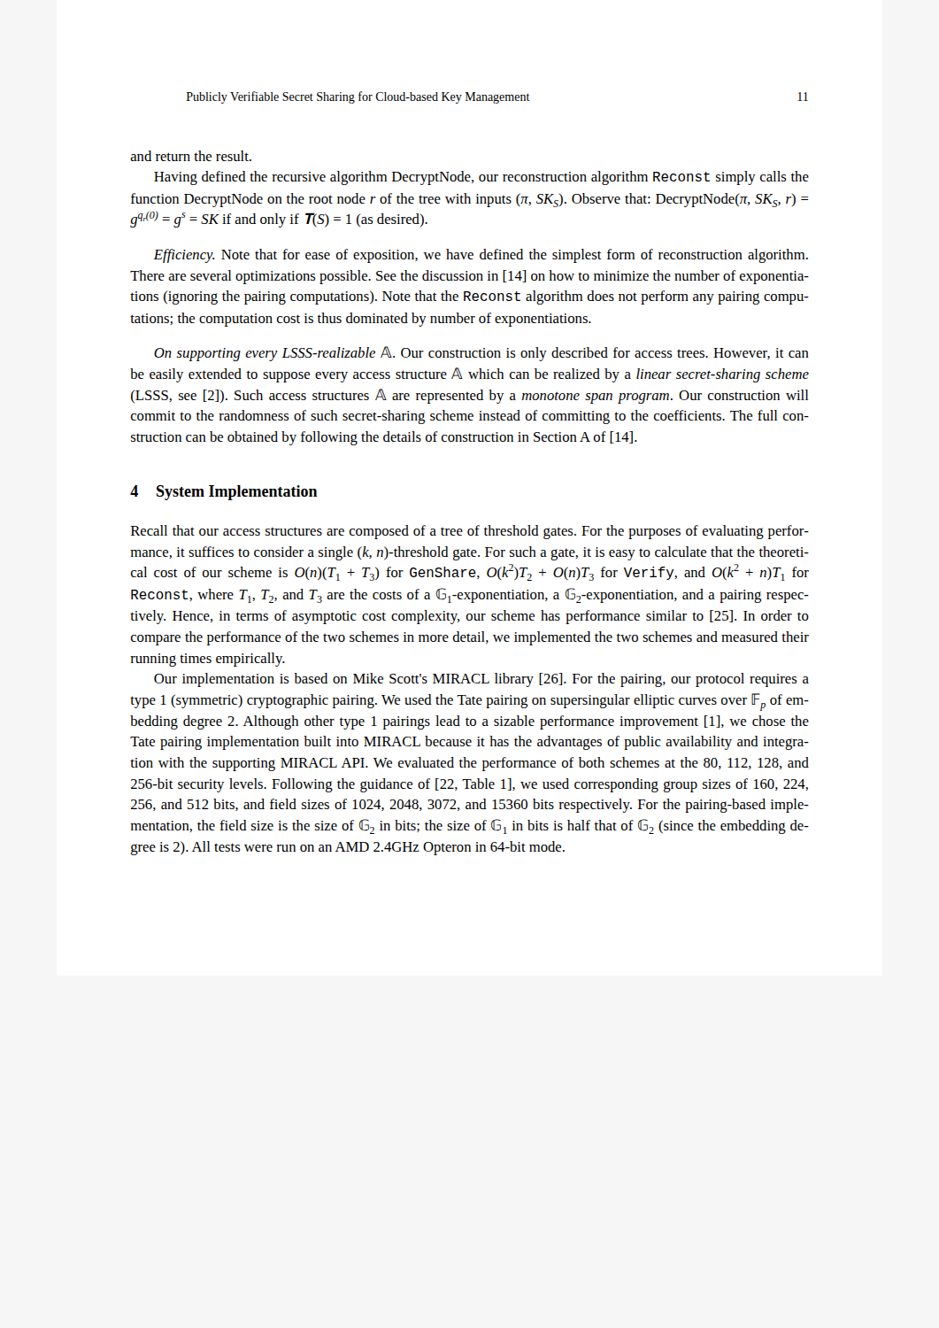Publicly Verifiable Secret Sharing for Cloud-based Key Management 11
and return the result.
Having defined the recursive algorithm DecryptNode, our reconstruction algorithm Reconst simply calls the function DecryptNode on the root node r of the tree with inputs (π, SKS). Observe that: DecryptNode(π, SKS, r) = gqr(0) = gs = SK if and only if 𝐓(S) = 1 (as desired).
Efficiency. Note that for ease of exposition, we have defined the simplest form of reconstruction algorithm. There are several optimizations possible. See the discussion in [14] on how to minimize the number of exponentiations (ignoring the pairing computations). Note that the Reconst algorithm does not perform any pairing computations; the computation cost is thus dominated by number of exponentiations.
On supporting every LSSS-realizable 𝔸. Our construction is only described for access trees. However, it can be easily extended to suppose every access structure 𝔸 which can be realized by a linear secret-sharing scheme (LSSS, see [2]). Such access structures 𝔸 are represented by a monotone span program. Our construction will commit to the randomness of such secret-sharing scheme instead of committing to the coefficients. The full construction can be obtained by following the details of construction in Section A of [14].
4 System Implementation
Recall that our access structures are composed of a tree of threshold gates. For the purposes of evaluating performance, it suffices to consider a single (k, n)-threshold gate. For such a gate, it is easy to calculate that the theoretical cost of our scheme is O(n)(T1 + T3) for GenShare, O(k2)T2 + O(n)T3 for Verify, and O(k2 + n)T1 for Reconst, where T1, T2, and T3 are the costs of a 𝔾1-exponentiation, a 𝔾2-exponentiation, and a pairing respectively. Hence, in terms of asymptotic cost complexity, our scheme has performance similar to [25]. In order to compare the performance of the two schemes in more detail, we implemented the two schemes and measured their running times empirically.
Our implementation is based on Mike Scott's MIRACL library [26]. For the pairing, our protocol requires a type 1 (symmetric) cryptographic pairing. We used the Tate pairing on supersingular elliptic curves over 𝔽p of embedding degree 2. Although other type 1 pairings lead to a sizable performance improvement [1], we chose the Tate pairing implementation built into MIRACL because it has the advantages of public availability and integration with the supporting MIRACL API. We evaluated the performance of both schemes at the 80, 112, 128, and 256-bit security levels. Following the guidance of [22, Table 1], we used corresponding group sizes of 160, 224, 256, and 512 bits, and field sizes of 1024, 2048, 3072, and 15360 bits respectively. For the pairing-based implementation, the field size is the size of 𝔾2 in bits; the size of 𝔾1 in bits is half that of 𝔾2 (since the embedding degree is 2). All tests were run on an AMD 2.4GHz Opteron in 64-bit mode.